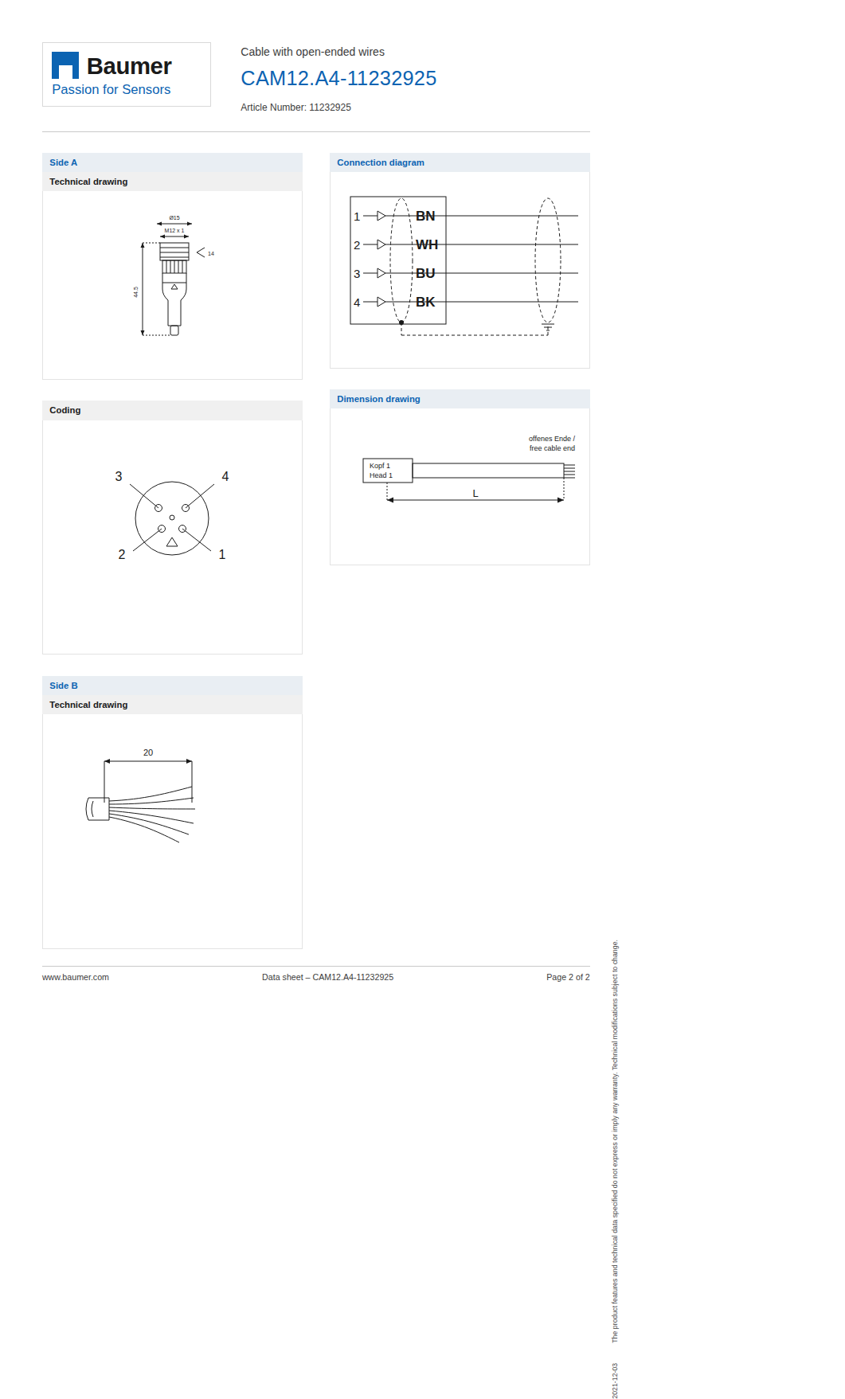Baumer
Passion for Sensors
Cable with open-ended wires
CAM12.A4-11232925
Article Number: 11232925
Side A
Technical drawing
Ø15 M12 x 1 14 44.5
Coding
3 4 2 1
Side B
Technical drawing
20
Connection diagram
1 2 3 4 BN WH BU BK
Dimension drawing
Kopf 1 Head 1 L offenes Ende / free cable end
2021-12-03 The product features and technical data specified do not express or imply any warranty. Technical modifications subject to change.
www.baumer.com Data sheet – CAM12.A4-11232925 Page 2 of 2